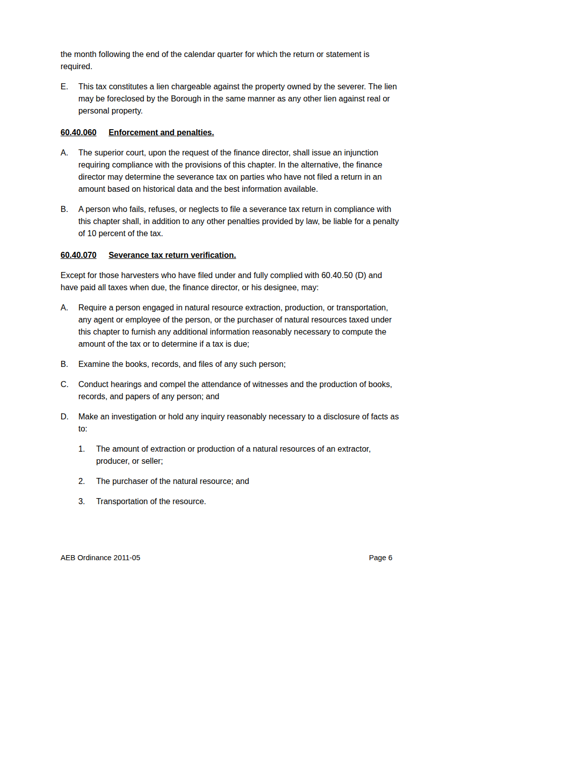the month following the end of the calendar quarter for which the return or statement is required.
E. This tax constitutes a lien chargeable against the property owned by the severer. The lien may be foreclosed by the Borough in the same manner as any other lien against real or personal property.
60.40.060 Enforcement and penalties.
A. The superior court, upon the request of the finance director, shall issue an injunction requiring compliance with the provisions of this chapter. In the alternative, the finance director may determine the severance tax on parties who have not filed a return in an amount based on historical data and the best information available.
B. A person who fails, refuses, or neglects to file a severance tax return in compliance with this chapter shall, in addition to any other penalties provided by law, be liable for a penalty of 10 percent of the tax.
60.40.070 Severance tax return verification.
Except for those harvesters who have filed under and fully complied with 60.40.50 (D) and have paid all taxes when due, the finance director, or his designee, may:
A. Require a person engaged in natural resource extraction, production, or transportation, any agent or employee of the person, or the purchaser of natural resources taxed under this chapter to furnish any additional information reasonably necessary to compute the amount of the tax or to determine if a tax is due;
B. Examine the books, records, and files of any such person;
C. Conduct hearings and compel the attendance of witnesses and the production of books, records, and papers of any person; and
D. Make an investigation or hold any inquiry reasonably necessary to a disclosure of facts as to:
1. The amount of extraction or production of a natural resources of an extractor, producer, or seller;
2. The purchaser of the natural resource; and
3. Transportation of the resource.
AEB Ordinance 2011-05 Page 6